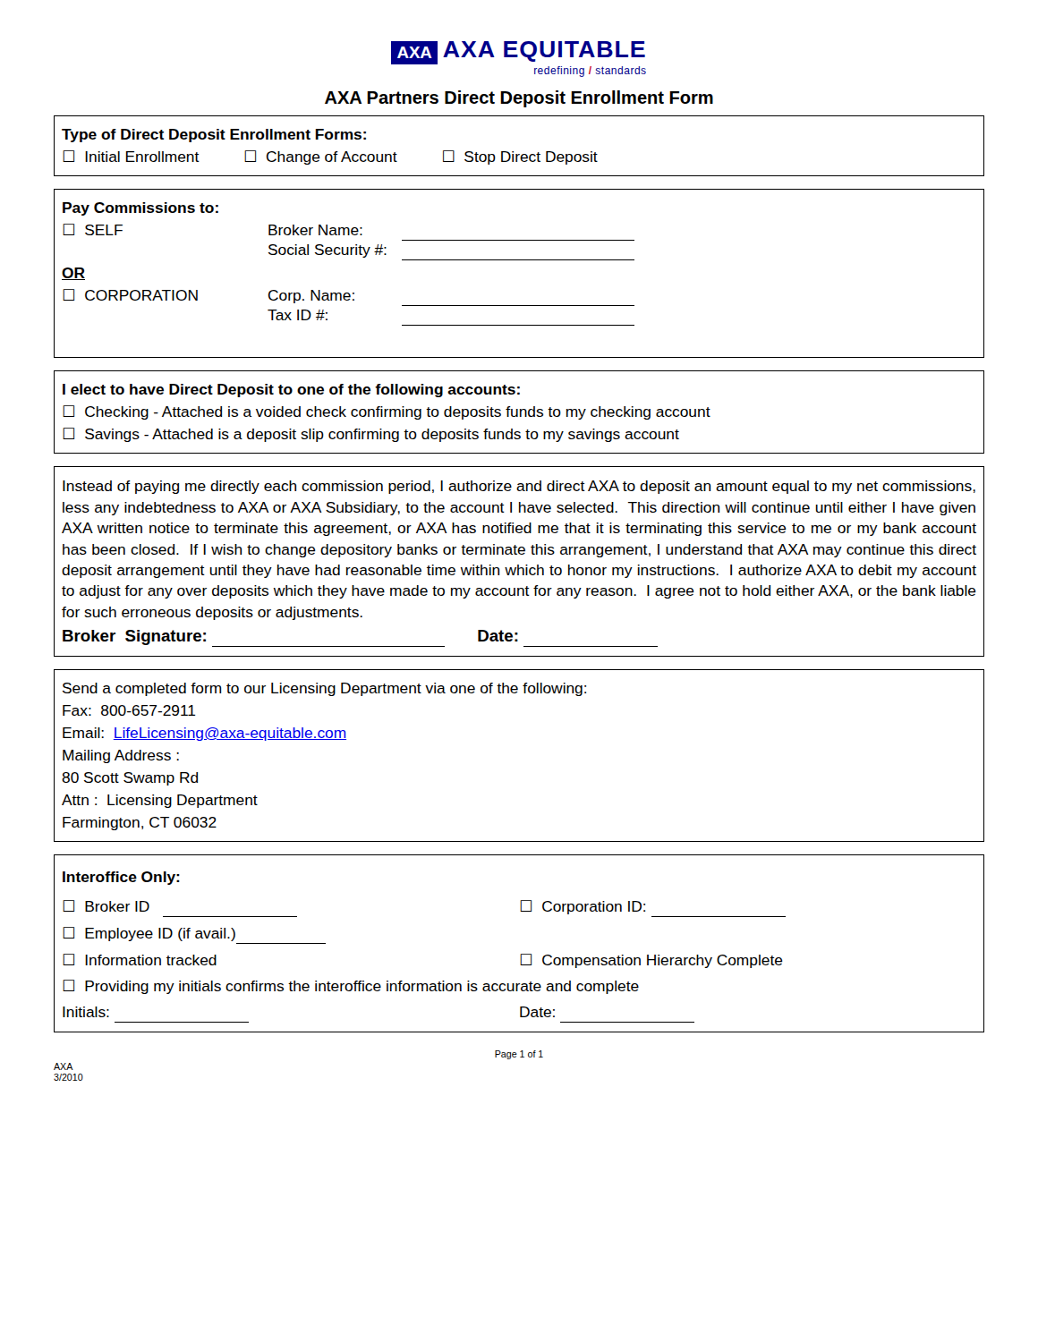AXA AXA EQUITABLE
redefining / standards
AXA Partners Direct Deposit Enrollment Form
Type of Direct Deposit Enrollment Forms:
☐ Initial Enrollment ☐ Change of Account ☐ Stop Direct Deposit
Pay Commissions to:
| ☐ SELF | Broker Name: | |
| | Social Security #: | |
OR
| ☐ CORPORATION | Corp. Name: | |
| | Tax ID #: | |
I elect to have Direct Deposit to one of the following accounts:
☐ Checking - Attached is a voided check confirming to deposits funds to my checking account
☐ Savings - Attached is a deposit slip confirming to deposits funds to my savings account
Instead of paying me directly each commission period, I authorize and direct AXA to deposit an amount equal to my net commissions, less any indebtedness to AXA or AXA Subsidiary, to the account I have selected. This direction will continue until either I have given AXA written notice to terminate this agreement, or AXA has notified me that it is terminating this service to me or my bank account has been closed. If I wish to change depository banks or terminate this arrangement, I understand that AXA may continue this direct deposit arrangement until they have had reasonable time within which to honor my instructions. I authorize AXA to debit my account to adjust for any over deposits which they have made to my account for any reason. I agree not to hold either AXA, or the bank liable for such erroneous deposits or adjustments.
Broker Signature: Date:
Send a completed form to our Licensing Department via one of the following:
Fax: 800-657-2911
Email: LifeLicensing@axa-equitable.com
Mailing Address :
80 Scott Swamp Rd
Attn : Licensing Department
Farmington, CT 06032
Interoffice Only:
| ☐ Broker ID | ☐ Corporation ID: |
| ☐ Employee ID (if avail.) |
| ☐ Information tracked | ☐ Compensation Hierarchy Complete |
| ☐ Providing my initials confirms the interoffice information is accurate and complete |
| Initials: | Date: |
Page 1 of 1
AXA
3/2010